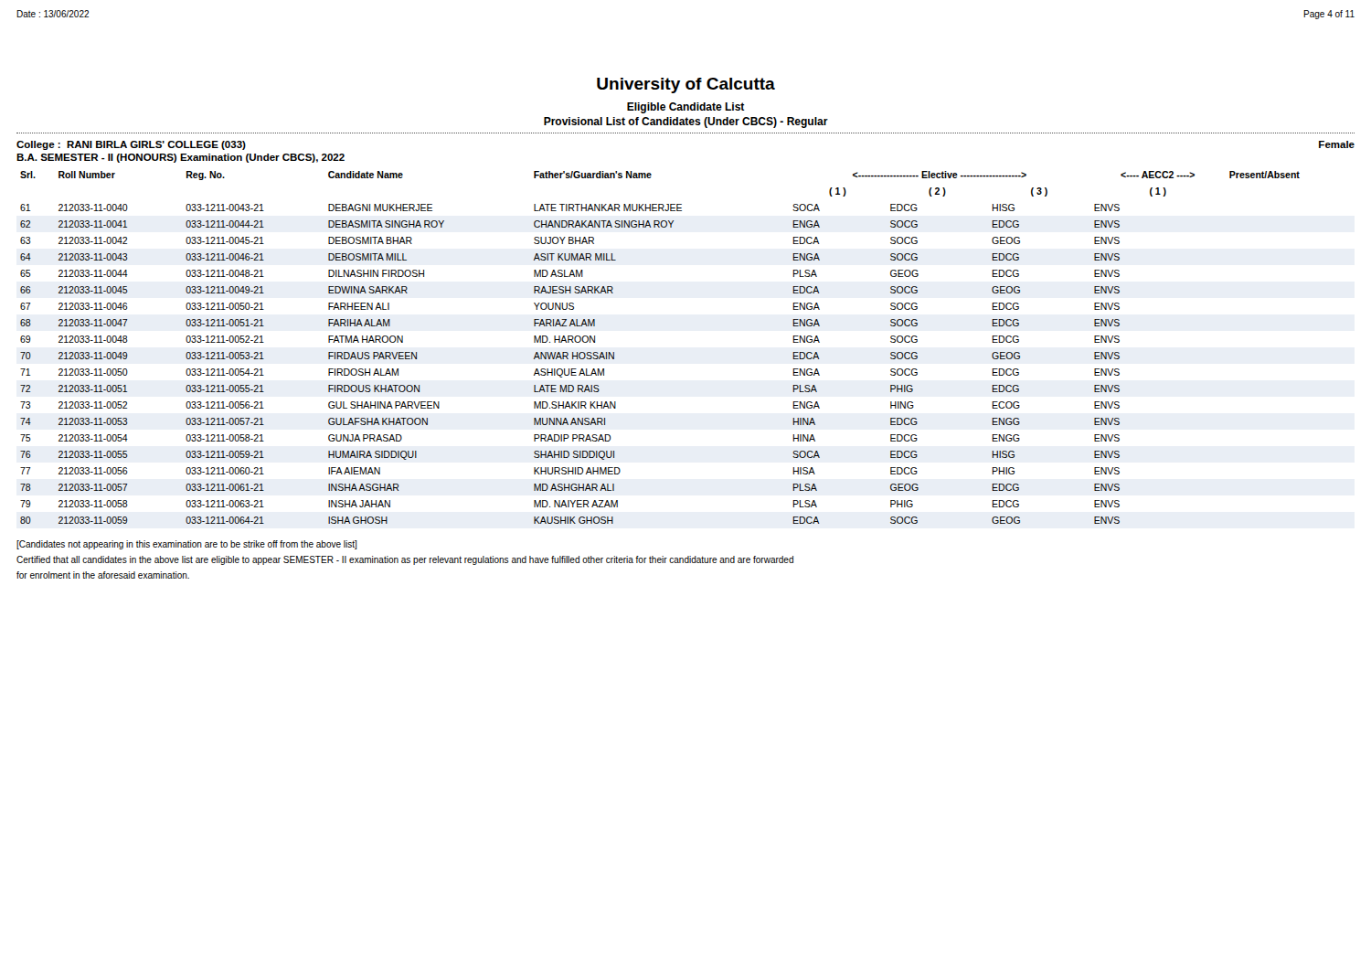Date : 13/06/2022
Page 4 of 11
University of Calcutta
Eligible Candidate List
Provisional List of Candidates (Under CBCS) - Regular
College : RANI BIRLA GIRLS' COLLEGE (033) Female
B.A. SEMESTER - II (HONOURS) Examination (Under CBCS), 2022
| Srl. | Roll Number | Reg. No. | Candidate Name | Father's/Guardian's Name | <------------------- Elective -------------------> | <---- AECC2 ----> | Present/Absent |
| --- | --- | --- | --- | --- | --- | --- | --- |
| ( 1 ) | ( 2 ) | ( 3 ) | ( 1 ) |
| 61 | 212033-11-0040 | 033-1211-0043-21 | DEBAGNI MUKHERJEE | LATE TIRTHANKAR MUKHERJEE | SOCA | EDCG | HISG | ENVS | |
| 62 | 212033-11-0041 | 033-1211-0044-21 | DEBASMITA SINGHA ROY | CHANDRAKANTA SINGHA ROY | ENGA | SOCG | EDCG | ENVS | |
| 63 | 212033-11-0042 | 033-1211-0045-21 | DEBOSMITA BHAR | SUJOY BHAR | EDCA | SOCG | GEOG | ENVS | |
| 64 | 212033-11-0043 | 033-1211-0046-21 | DEBOSMITA MILL | ASIT KUMAR MILL | ENGA | SOCG | EDCG | ENVS | |
| 65 | 212033-11-0044 | 033-1211-0048-21 | DILNASHIN FIRDOSH | MD ASLAM | PLSA | GEOG | EDCG | ENVS | |
| 66 | 212033-11-0045 | 033-1211-0049-21 | EDWINA SARKAR | RAJESH SARKAR | EDCA | SOCG | GEOG | ENVS | |
| 67 | 212033-11-0046 | 033-1211-0050-21 | FARHEEN ALI | YOUNUS | ENGA | SOCG | EDCG | ENVS | |
| 68 | 212033-11-0047 | 033-1211-0051-21 | FARIHA ALAM | FARIAZ ALAM | ENGA | SOCG | EDCG | ENVS | |
| 69 | 212033-11-0048 | 033-1211-0052-21 | FATMA HAROON | MD. HAROON | ENGA | SOCG | EDCG | ENVS | |
| 70 | 212033-11-0049 | 033-1211-0053-21 | FIRDAUS PARVEEN | ANWAR HOSSAIN | EDCA | SOCG | GEOG | ENVS | |
| 71 | 212033-11-0050 | 033-1211-0054-21 | FIRDOSH ALAM | ASHIQUE ALAM | ENGA | SOCG | EDCG | ENVS | |
| 72 | 212033-11-0051 | 033-1211-0055-21 | FIRDOUS KHATOON | LATE MD RAIS | PLSA | PHIG | EDCG | ENVS | |
| 73 | 212033-11-0052 | 033-1211-0056-21 | GUL SHAHINA PARVEEN | MD.SHAKIR KHAN | ENGA | HING | ECOG | ENVS | |
| 74 | 212033-11-0053 | 033-1211-0057-21 | GULAFSHA KHATOON | MUNNA ANSARI | HINA | EDCG | ENGG | ENVS | |
| 75 | 212033-11-0054 | 033-1211-0058-21 | GUNJA PRASAD | PRADIP PRASAD | HINA | EDCG | ENGG | ENVS | |
| 76 | 212033-11-0055 | 033-1211-0059-21 | HUMAIRA SIDDIQUI | SHAHID SIDDIQUI | SOCA | EDCG | HISG | ENVS | |
| 77 | 212033-11-0056 | 033-1211-0060-21 | IFA AIEMAN | KHURSHID AHMED | HISA | EDCG | PHIG | ENVS | |
| 78 | 212033-11-0057 | 033-1211-0061-21 | INSHA ASGHAR | MD ASHGHAR ALI | PLSA | GEOG | EDCG | ENVS | |
| 79 | 212033-11-0058 | 033-1211-0063-21 | INSHA JAHAN | MD. NAIYER AZAM | PLSA | PHIG | EDCG | ENVS | |
| 80 | 212033-11-0059 | 033-1211-0064-21 | ISHA GHOSH | KAUSHIK GHOSH | EDCA | SOCG | GEOG | ENVS | |
[Candidates not appearing in this examination are to be strike off from the above list]
Certified that all candidates in the above list are eligible to appear SEMESTER - II examination as per relevant regulations and have fulfilled other criteria for their candidature and are forwarded
for enrolment in the aforesaid examination.